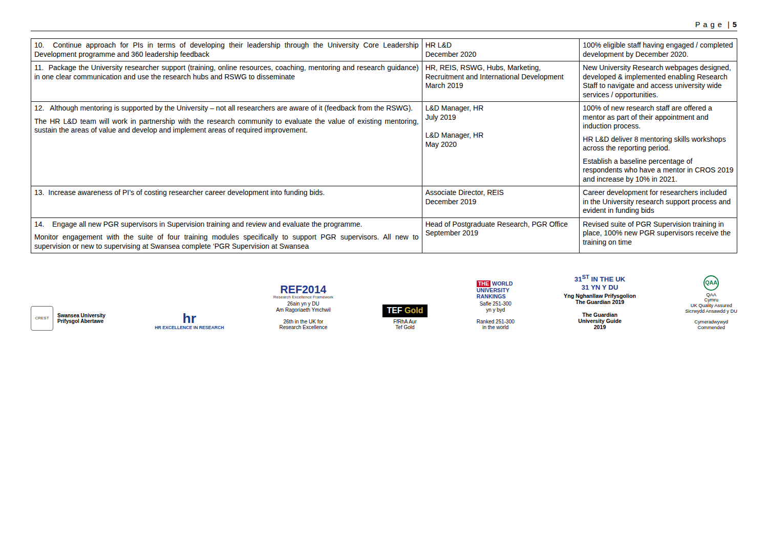P a g e | 5
| 10. Continue approach for PIs in terms of developing their leadership through the University Core Leadership Development programme and 360 leadership feedback | HR L&D December 2020 | 100% eligible staff having engaged / completed development by December 2020. |
| 11. Package the University researcher support (training, online resources, coaching, mentoring and research guidance) in one clear communication and use the research hubs and RSWG to disseminate | HR, REIS, RSWG, Hubs, Marketing, Recruitment and International Development March 2019 | New University Research webpages designed, developed & implemented enabling Research Staff to navigate and access university wide services / opportunities. |
| 12. Although mentoring is supported by the University – not all researchers are aware of it (feedback from the RSWG). The HR L&D team will work in partnership with the research community to evaluate the value of existing mentoring, sustain the areas of value and develop and implement areas of required improvement. | L&D Manager, HR July 2019 L&D Manager, HR May 2020 | 100% of new research staff are offered a mentor as part of their appointment and induction process. HR L&D deliver 8 mentoring skills workshops across the reporting period. Establish a baseline percentage of respondents who have a mentor in CROS 2019 and increase by 10% in 2021. |
| 13. Increase awareness of PI’s of costing researcher career development into funding bids. | Associate Director, REIS December 2019 | Career development for researchers included in the University research support process and evident in funding bids |
| 14. Engage all new PGR supervisors in Supervision training and review and evaluate the programme. Monitor engagement with the suite of four training modules specifically to support PGR supervisors. All new to supervision or new to supervising at Swansea complete ‘PGR Supervision at Swansea | Head of Postgraduate Research, PGR Office September 2019 | Revised suite of PGR Supervision training in place, 100% new PGR supervisors receive the training on time |
CREST
Swansea University
Prifysgol Abertawe
hr
HR EXCELLENCE IN RESEARCH
REF2014
Research Excellence Framework
26ain yn y DU
Am Ragoriaeth Ymchwil
26th in the UK for
Research Excellence
TEF Gold
FfRhA Aur
Tef Gold
THE WORLD
UNIVERSITY
RANKINGS
Safle 251-300
yn y byd
Ranked 251-300
in the world
31ST IN THE UK
31 YN Y DU
Yng Nghanllaw Prifysgolion
The Guardian 2019
The Guardian
University Guide
2019
QAA
QAA
Cymru
UK Quality Assured
Sicrwydd Ansawdd y DU
Cymeradwywyd
Commended